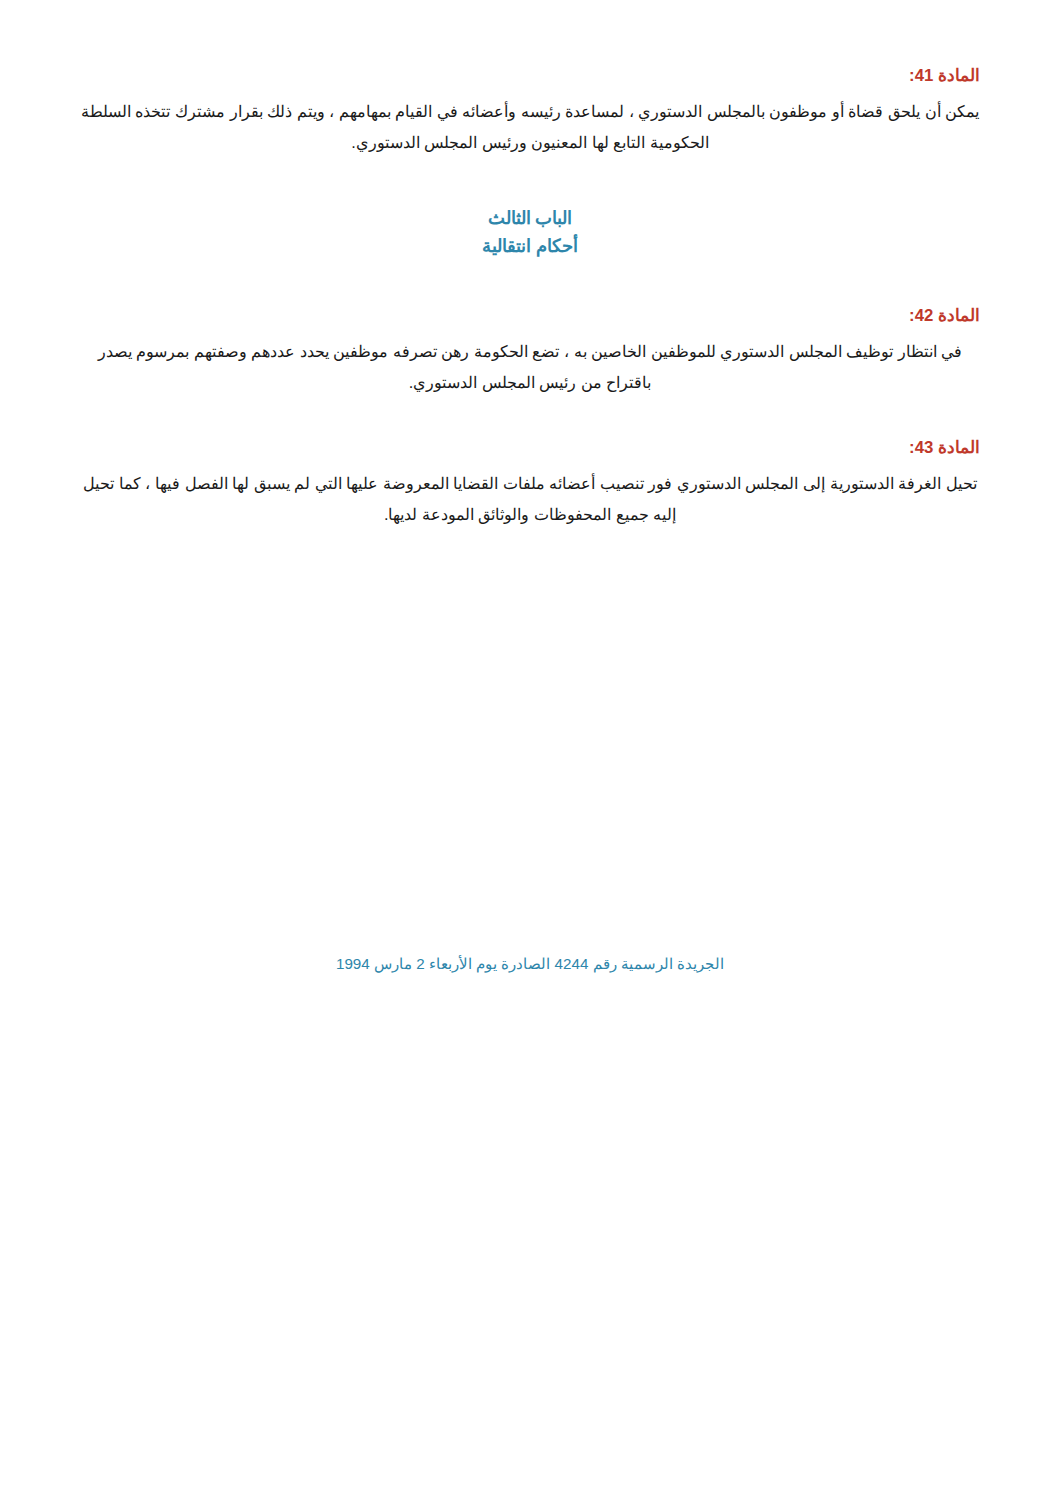المادة 41:
يمكن أن يلحق قضاة أو موظفون بالمجلس الدستوري ، لمساعدة رئيسه وأعضائه في القيام بمهامهم ، ويتم ذلك بقرار مشترك تتخذه السلطة الحكومية التابع لها المعنيون ورئيس المجلس الدستوري.
الباب الثالث أحكام انتقالية
المادة 42:
في انتظار توظيف المجلس الدستوري للموظفين الخاصين به ، تضع الحكومة رهن تصرفه موظفين يحدد عددهم وصفتهم بمرسوم يصدر باقتراح من رئيس المجلس الدستوري.
المادة 43:
تحيل الغرفة الدستورية إلى المجلس الدستوري فور تنصيب أعضائه ملفات القضايا المعروضة عليها التي لم يسبق لها الفصل فيها ، كما تحيل إليه جميع المحفوظات والوثائق المودعة لديها.
الجريدة الرسمية رقم 4244 الصادرة يوم الأربعاء 2 مارس 1994